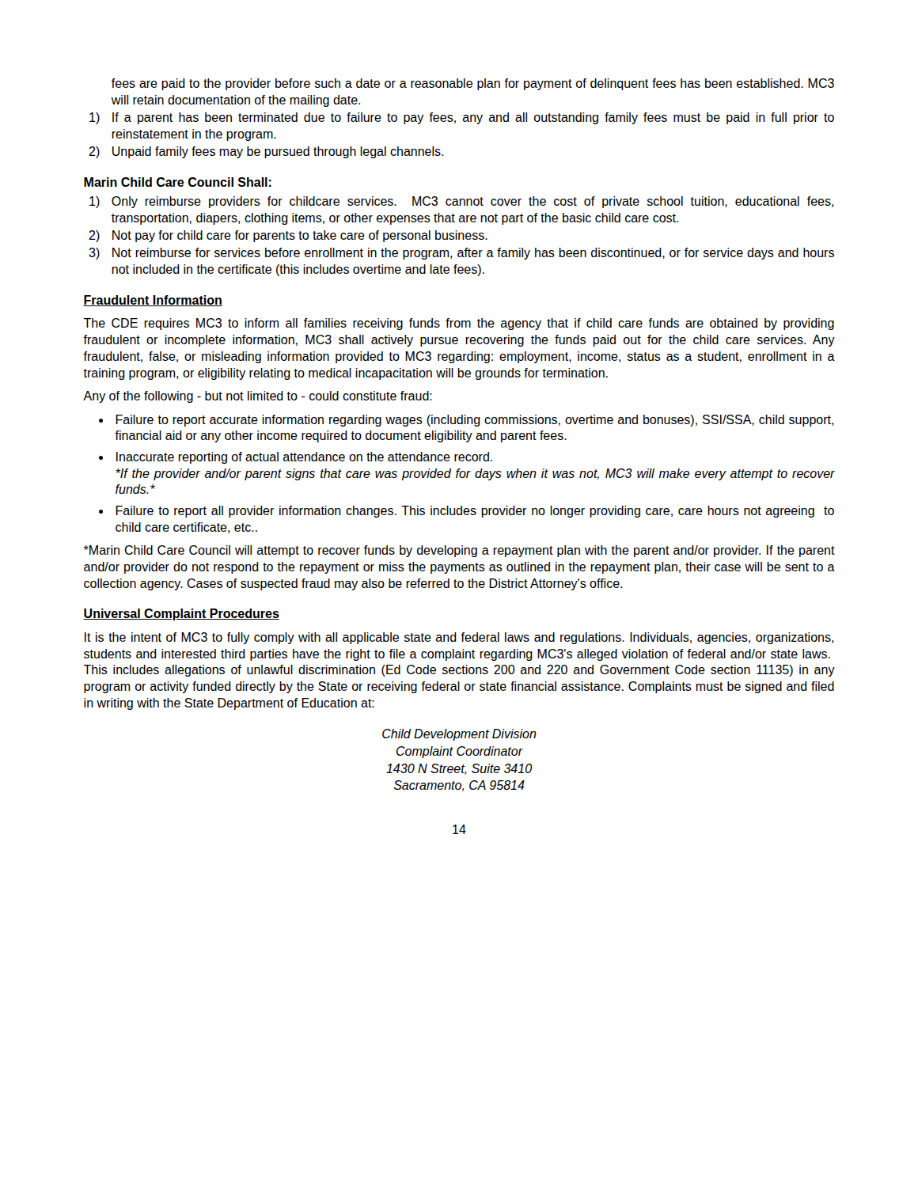fees are paid to the provider before such a date or a reasonable plan for payment of delinquent fees has been established. MC3 will retain documentation of the mailing date.
If a parent has been terminated due to failure to pay fees, any and all outstanding family fees must be paid in full prior to reinstatement in the program.
Unpaid family fees may be pursued through legal channels.
Marin Child Care Council Shall:
Only reimburse providers for childcare services. MC3 cannot cover the cost of private school tuition, educational fees, transportation, diapers, clothing items, or other expenses that are not part of the basic child care cost.
Not pay for child care for parents to take care of personal business.
Not reimburse for services before enrollment in the program, after a family has been discontinued, or for service days and hours not included in the certificate (this includes overtime and late fees).
Fraudulent Information
The CDE requires MC3 to inform all families receiving funds from the agency that if child care funds are obtained by providing fraudulent or incomplete information, MC3 shall actively pursue recovering the funds paid out for the child care services. Any fraudulent, false, or misleading information provided to MC3 regarding: employment, income, status as a student, enrollment in a training program, or eligibility relating to medical incapacitation will be grounds for termination.
Any of the following - but not limited to - could constitute fraud:
Failure to report accurate information regarding wages (including commissions, overtime and bonuses), SSI/SSA, child support, financial aid or any other income required to document eligibility and parent fees.
Inaccurate reporting of actual attendance on the attendance record.
*If the provider and/or parent signs that care was provided for days when it was not, MC3 will make every attempt to recover funds.*
Failure to report all provider information changes. This includes provider no longer providing care, care hours not agreeing to child care certificate, etc..
*Marin Child Care Council will attempt to recover funds by developing a repayment plan with the parent and/or provider. If the parent and/or provider do not respond to the repayment or miss the payments as outlined in the repayment plan, their case will be sent to a collection agency. Cases of suspected fraud may also be referred to the District Attorney's office.
Universal Complaint Procedures
It is the intent of MC3 to fully comply with all applicable state and federal laws and regulations. Individuals, agencies, organizations, students and interested third parties have the right to file a complaint regarding MC3's alleged violation of federal and/or state laws. This includes allegations of unlawful discrimination (Ed Code sections 200 and 220 and Government Code section 11135) in any program or activity funded directly by the State or receiving federal or state financial assistance. Complaints must be signed and filed in writing with the State Department of Education at:
Child Development Division
Complaint Coordinator
1430 N Street, Suite 3410
Sacramento, CA 95814
14